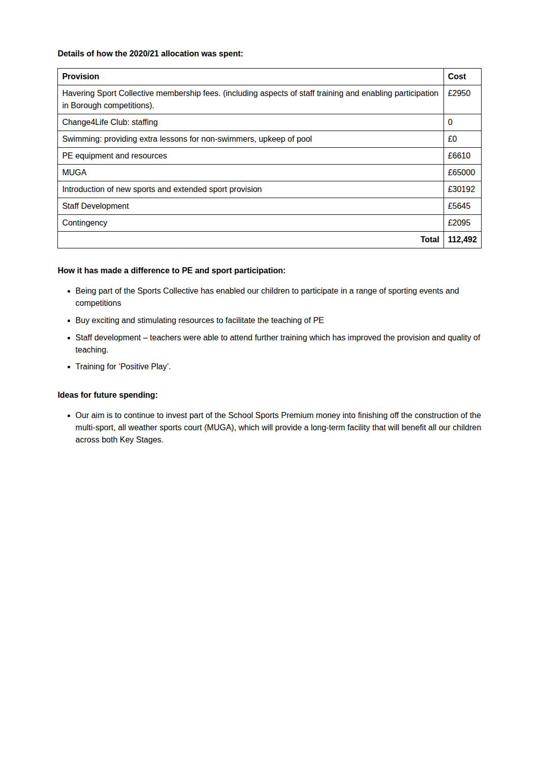Details of how the 2020/21 allocation was spent:
| Provision | Cost |
| --- | --- |
| Havering Sport Collective membership fees. (including aspects of staff training and enabling participation in Borough competitions). | £2950 |
| Change4Life Club: staffing | 0 |
| Swimming: providing extra lessons for non-swimmers, upkeep of pool | £0 |
| PE equipment and resources | £6610 |
| MUGA | £65000 |
| Introduction of new sports and extended sport provision | £30192 |
| Staff Development | £5645 |
| Contingency | £2095 |
| Total | 112,492 |
How it has made a difference to PE and sport participation:
Being part of the Sports Collective has enabled our children to participate in a range of sporting events and competitions
Buy exciting and stimulating resources to facilitate the teaching of PE
Staff development – teachers were able to attend further training which has improved the provision and quality of teaching.
Training for ‘Positive Play’.
Ideas for future spending:
Our aim is to continue to invest part of the School Sports Premium money into finishing off the construction of the multi-sport, all weather sports court (MUGA), which will provide a long-term facility that will benefit all our children across both Key Stages.